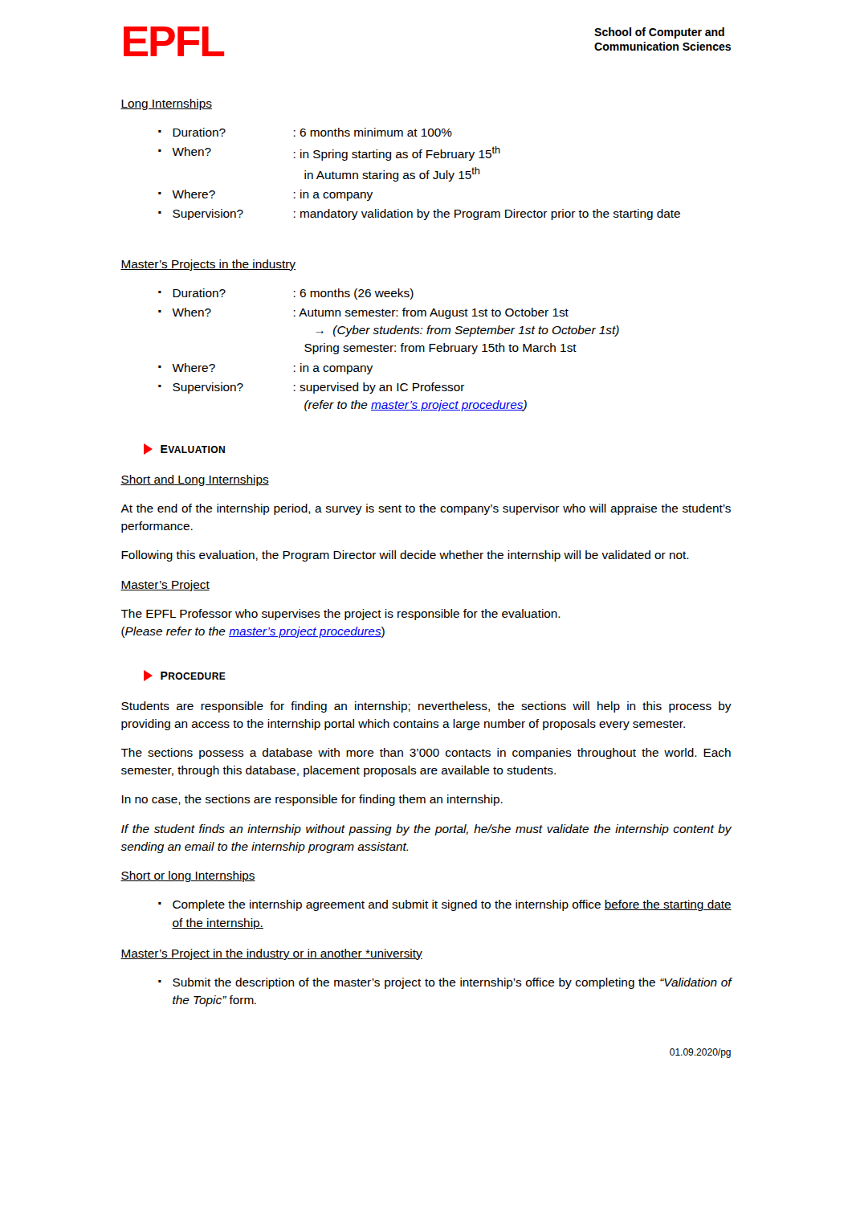EPFL
School of Computer and
Communication Sciences
Long Internships
Duration? : 6 months minimum at 100%
When? : in Spring starting as of February 15th in Autumn staring as of July 15th
Where? : in a company
Supervision? : mandatory validation by the Program Director prior to the starting date
Master’s Projects in the industry
Duration? : 6 months (26 weeks)
When? : Autumn semester: from August 1st to October 1st → (Cyber students: from September 1st to October 1st) Spring semester: from February 15th to March 1st
Where? : in a company
Supervision? : supervised by an IC Professor (refer to the master’s project procedures)
EVALUATION
Short and Long Internships
At the end of the internship period, a survey is sent to the company’s supervisor who will appraise the student’s performance.
Following this evaluation, the Program Director will decide whether the internship will be validated or not.
Master’s Project
The EPFL Professor who supervises the project is responsible for the evaluation.
(Please refer to the master’s project procedures)
PROCEDURE
Students are responsible for finding an internship; nevertheless, the sections will help in this process by providing an access to the internship portal which contains a large number of proposals every semester.
The sections possess a database with more than 3’000 contacts in companies throughout the world. Each semester, through this database, placement proposals are available to students.
In no case, the sections are responsible for finding them an internship.
If the student finds an internship without passing by the portal, he/she must validate the internship content by sending an email to the internship program assistant.
Short or long Internships
Complete the internship agreement and submit it signed to the internship office before the starting date of the internship.
Master’s Project in the industry or in another *university
Submit the description of the master’s project to the internship’s office by completing the “Validation of the Topic” form.
01.09.2020/pg